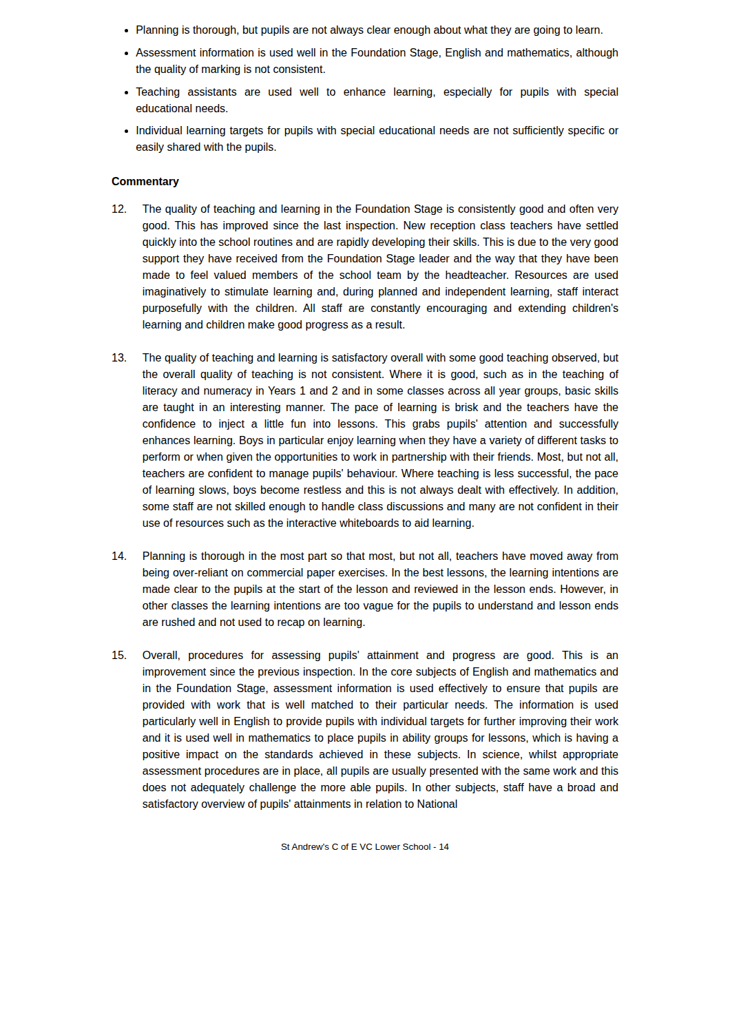Planning is thorough, but pupils are not always clear enough about what they are going to learn.
Assessment information is used well in the Foundation Stage, English and mathematics, although the quality of marking is not consistent.
Teaching assistants are used well to enhance learning, especially for pupils with special educational needs.
Individual learning targets for pupils with special educational needs are not sufficiently specific or easily shared with the pupils.
Commentary
The quality of teaching and learning in the Foundation Stage is consistently good and often very good. This has improved since the last inspection. New reception class teachers have settled quickly into the school routines and are rapidly developing their skills. This is due to the very good support they have received from the Foundation Stage leader and the way that they have been made to feel valued members of the school team by the headteacher. Resources are used imaginatively to stimulate learning and, during planned and independent learning, staff interact purposefully with the children. All staff are constantly encouraging and extending children's learning and children make good progress as a result.
The quality of teaching and learning is satisfactory overall with some good teaching observed, but the overall quality of teaching is not consistent. Where it is good, such as in the teaching of literacy and numeracy in Years 1 and 2 and in some classes across all year groups, basic skills are taught in an interesting manner. The pace of learning is brisk and the teachers have the confidence to inject a little fun into lessons. This grabs pupils' attention and successfully enhances learning. Boys in particular enjoy learning when they have a variety of different tasks to perform or when given the opportunities to work in partnership with their friends. Most, but not all, teachers are confident to manage pupils' behaviour. Where teaching is less successful, the pace of learning slows, boys become restless and this is not always dealt with effectively. In addition, some staff are not skilled enough to handle class discussions and many are not confident in their use of resources such as the interactive whiteboards to aid learning.
Planning is thorough in the most part so that most, but not all, teachers have moved away from being over-reliant on commercial paper exercises. In the best lessons, the learning intentions are made clear to the pupils at the start of the lesson and reviewed in the lesson ends. However, in other classes the learning intentions are too vague for the pupils to understand and lesson ends are rushed and not used to recap on learning.
Overall, procedures for assessing pupils' attainment and progress are good. This is an improvement since the previous inspection. In the core subjects of English and mathematics and in the Foundation Stage, assessment information is used effectively to ensure that pupils are provided with work that is well matched to their particular needs. The information is used particularly well in English to provide pupils with individual targets for further improving their work and it is used well in mathematics to place pupils in ability groups for lessons, which is having a positive impact on the standards achieved in these subjects. In science, whilst appropriate assessment procedures are in place, all pupils are usually presented with the same work and this does not adequately challenge the more able pupils. In other subjects, staff have a broad and satisfactory overview of pupils' attainments in relation to National
St Andrew's C of E VC Lower School - 14